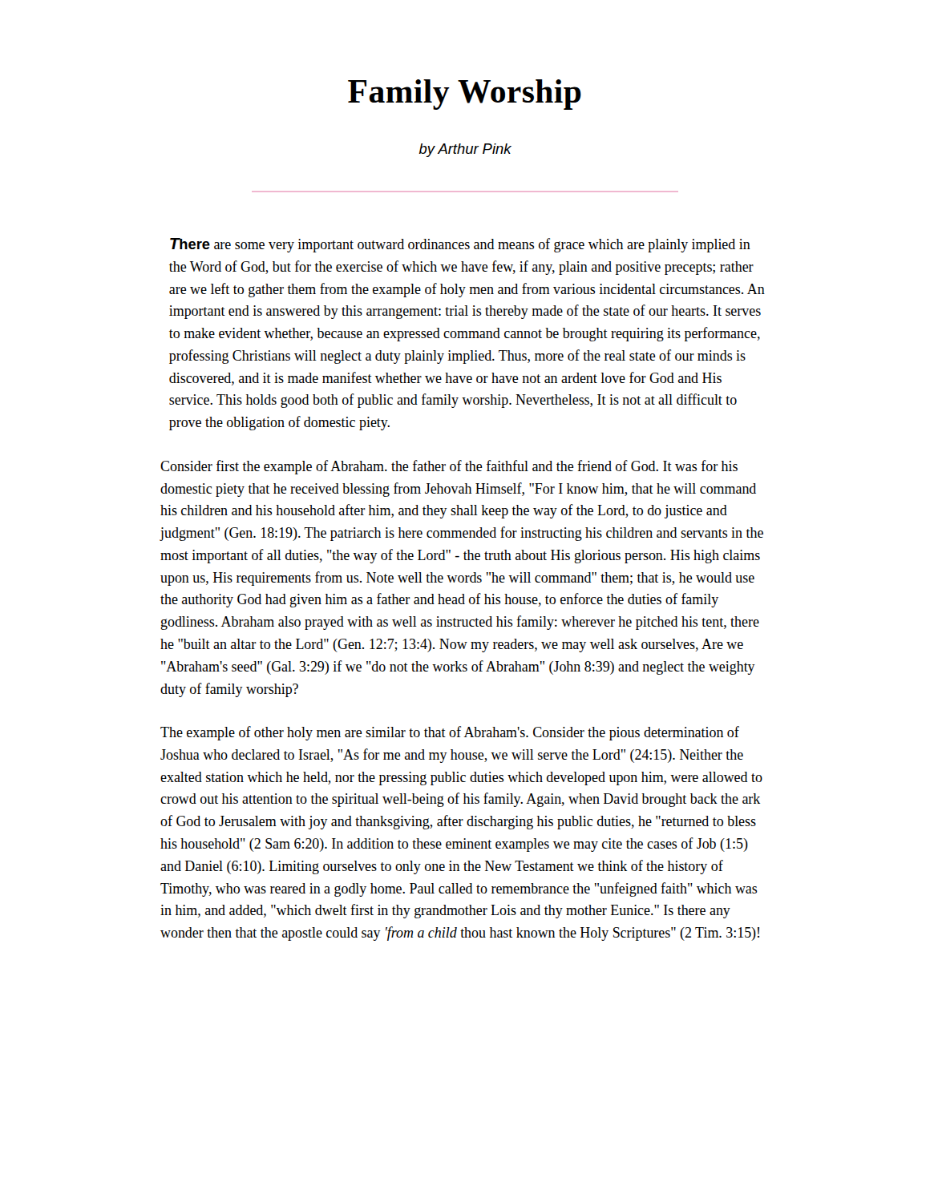Family Worship
by Arthur Pink
There are some very important outward ordinances and means of grace which are plainly implied in the Word of God, but for the exercise of which we have few, if any, plain and positive precepts; rather are we left to gather them from the example of holy men and from various incidental circumstances. An important end is answered by this arrangement: trial is thereby made of the state of our hearts. It serves to make evident whether, because an expressed command cannot be brought requiring its performance, professing Christians will neglect a duty plainly implied. Thus, more of the real state of our minds is discovered, and it is made manifest whether we have or have not an ardent love for God and His service. This holds good both of public and family worship. Nevertheless, It is not at all difficult to prove the obligation of domestic piety.
Consider first the example of Abraham. the father of the faithful and the friend of God. It was for his domestic piety that he received blessing from Jehovah Himself, "For I know him, that he will command his children and his household after him, and they shall keep the way of the Lord, to do justice and judgment" (Gen. 18:19). The patriarch is here commended for instructing his children and servants in the most important of all duties, "the way of the Lord" - the truth about His glorious person. His high claims upon us, His requirements from us. Note well the words "he will command" them; that is, he would use the authority God had given him as a father and head of his house, to enforce the duties of family godliness. Abraham also prayed with as well as instructed his family: wherever he pitched his tent, there he "built an altar to the Lord" (Gen. 12:7; 13:4). Now my readers, we may well ask ourselves, Are we "Abraham's seed" (Gal. 3:29) if we "do not the works of Abraham" (John 8:39) and neglect the weighty duty of family worship?
The example of other holy men are similar to that of Abraham's. Consider the pious determination of Joshua who declared to Israel, "As for me and my house, we will serve the Lord" (24:15). Neither the exalted station which he held, nor the pressing public duties which developed upon him, were allowed to crowd out his attention to the spiritual well-being of his family. Again, when David brought back the ark of God to Jerusalem with joy and thanksgiving, after discharging his public duties, he "returned to bless his household" (2 Sam 6:20). In addition to these eminent examples we may cite the cases of Job (1:5) and Daniel (6:10). Limiting ourselves to only one in the New Testament we think of the history of Timothy, who was reared in a godly home. Paul called to remembrance the "unfeigned faith" which was in him, and added, "which dwelt first in thy grandmother Lois and thy mother Eunice." Is there any wonder then that the apostle could say 'from a child thou hast known the Holy Scriptures" (2 Tim. 3:15)!